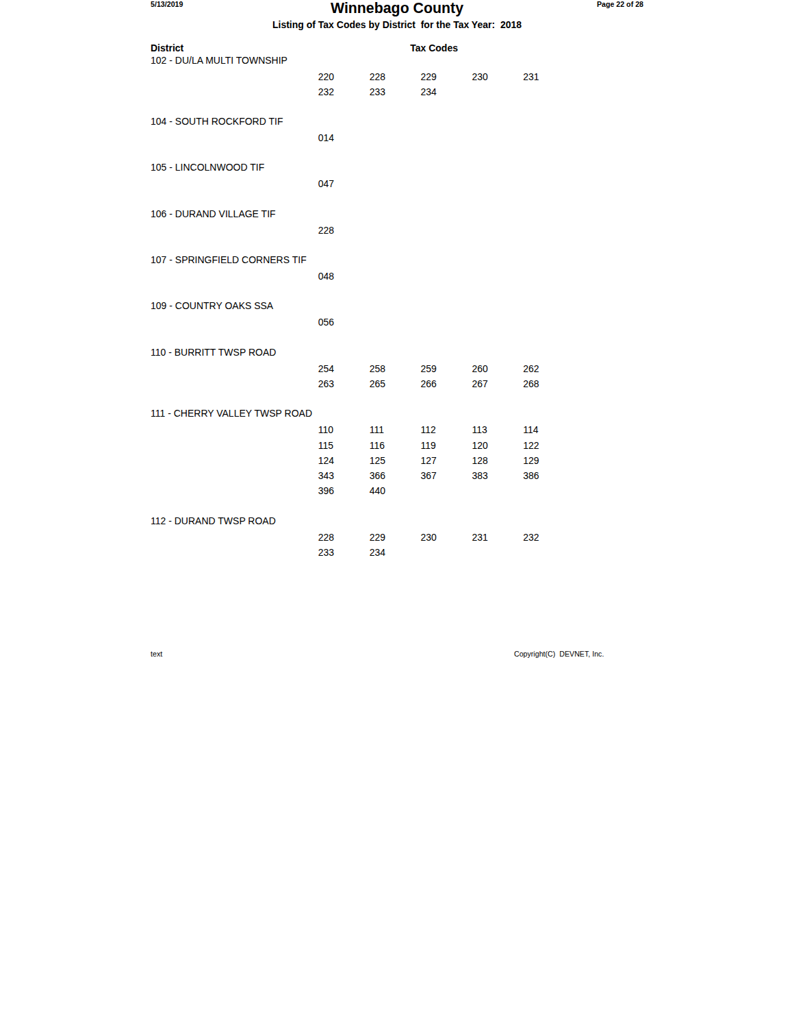5/13/2019
Winnebago County
Listing of Tax Codes by District for the Tax Year: 2018
Page 22 of 28
District Tax Codes
102 - DU/LA MULTI TOWNSHIP
| 220 | 228 | 229 | 230 | 231 |
| 232 | 233 | 234 | | |
104 - SOUTH ROCKFORD TIF
| 014 | | | | |
105 - LINCOLNWOOD TIF
| 047 | | | | |
106 - DURAND VILLAGE TIF
| 228 | | | | |
107 - SPRINGFIELD CORNERS TIF
| 048 | | | | |
109 - COUNTRY OAKS SSA
| 056 | | | | |
110 - BURRITT TWSP ROAD
| 254 | 258 | 259 | 260 | 262 |
| 263 | 265 | 266 | 267 | 268 |
111 - CHERRY VALLEY TWSP ROAD
| 110 | 111 | 112 | 113 | 114 |
| 115 | 116 | 119 | 120 | 122 |
| 124 | 125 | 127 | 128 | 129 |
| 343 | 366 | 367 | 383 | 386 |
| 396 | 440 | | | |
112 - DURAND TWSP ROAD
| 228 | 229 | 230 | 231 | 232 |
| 233 | 234 | | | |
text
Copyright(C) DEVNET, Inc.